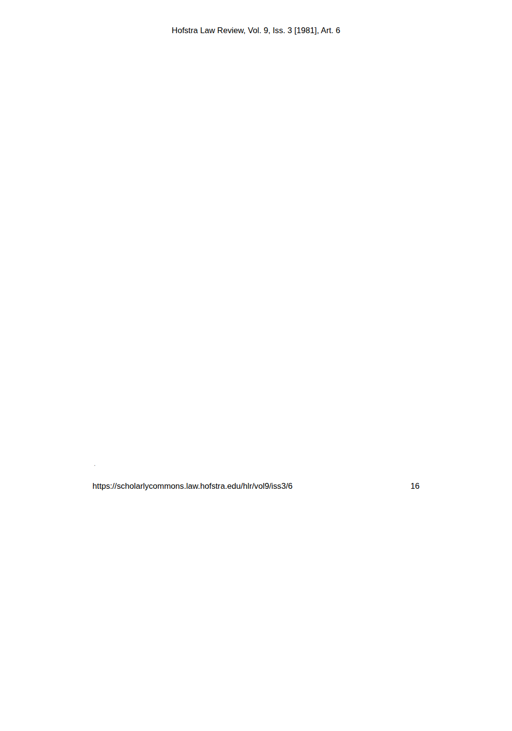Hofstra Law Review, Vol. 9, Iss. 3 [1981], Art. 6
.
https://scholarlycommons.law.hofstra.edu/hlr/vol9/iss3/6 16